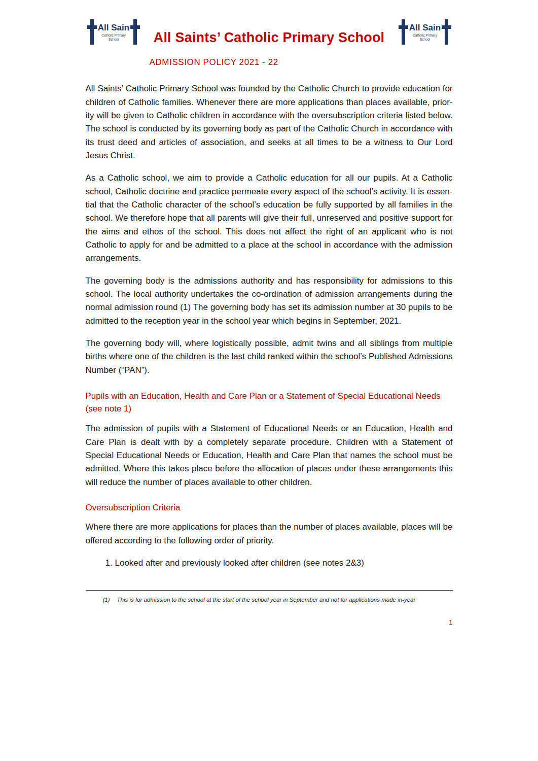All Sain Catholic Primary School
All Saints’ Catholic Primary School
ADMISSION POLICY 2021 - 22
All Sain Catholic Primary School
All Saints’ Catholic Primary School was founded by the Catholic Church to provide education for children of Catholic families. Whenever there are more applications than places available, priority will be given to Catholic children in accordance with the oversubscription criteria listed below. The school is conducted by its governing body as part of the Catholic Church in accordance with its trust deed and articles of association, and seeks at all times to be a witness to Our Lord Jesus Christ.
As a Catholic school, we aim to provide a Catholic education for all our pupils. At a Catholic school, Catholic doctrine and practice permeate every aspect of the school’s activity. It is essential that the Catholic character of the school’s education be fully supported by all families in the school. We therefore hope that all parents will give their full, unreserved and positive support for the aims and ethos of the school. This does not affect the right of an applicant who is not Catholic to apply for and be admitted to a place at the school in accordance with the admission arrangements.
The governing body is the admissions authority and has responsibility for admissions to this school. The local authority undertakes the co-ordination of admission arrangements during the normal admission round (1) The governing body has set its admission number at 30 pupils to be admitted to the reception year in the school year which begins in September, 2021.
The governing body will, where logistically possible, admit twins and all siblings from multiple births where one of the children is the last child ranked within the school’s Published Admissions Number (“PAN”).
Pupils with an Education, Health and Care Plan or a Statement of Special Educational Needs (see note 1)
The admission of pupils with a Statement of Educational Needs or an Education, Health and Care Plan is dealt with by a completely separate procedure. Children with a Statement of Special Educational Needs or Education, Health and Care Plan that names the school must be admitted. Where this takes place before the allocation of places under these arrangements this will reduce the number of places available to other children.
Oversubscription Criteria
Where there are more applications for places than the number of places available, places will be offered according to the following order of priority.
Looked after and previously looked after children (see notes 2&3)
(1) This is for admission to the school at the start of the school year in September and not for applications made in-year
1